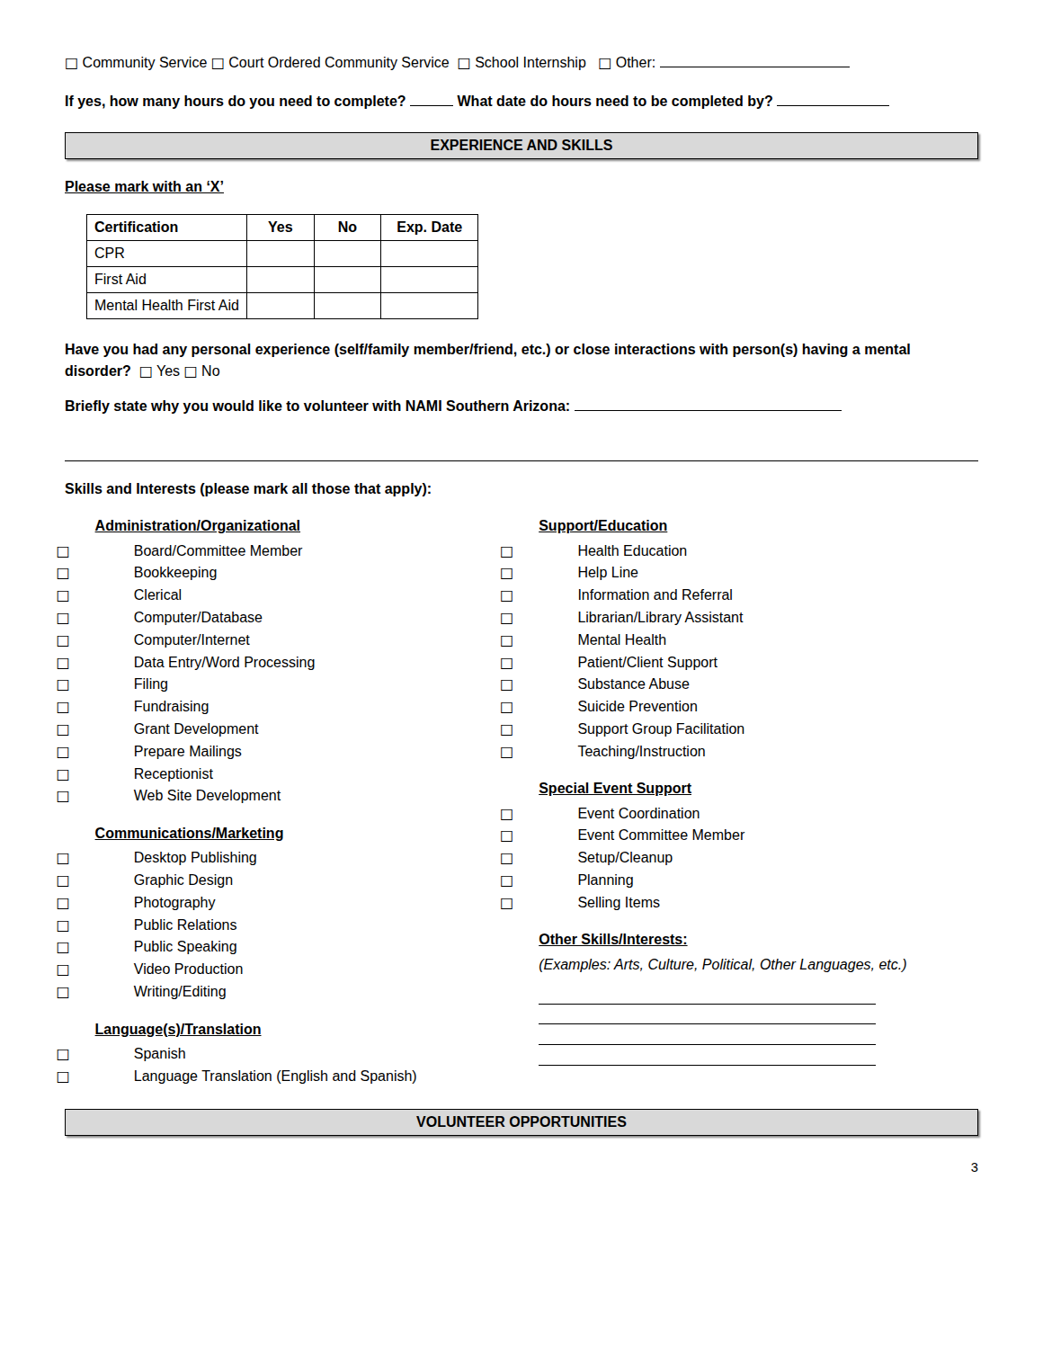□ Community Service □ Court Ordered Community Service □ School Internship □ Other:
If yes, how many hours do you need to complete? What date do hours need to be completed by?
EXPERIENCE AND SKILLS
Please mark with an ‘X’
| Certification | Yes | No | Exp. Date |
| --- | --- | --- | --- |
| CPR | | | |
| First Aid | | | |
| Mental Health First Aid | | | |
Have you had any personal experience (self/family member/friend, etc.) or close interactions with person(s) having a mental disorder? □ Yes □ No
Briefly state why you would like to volunteer with NAMI Southern Arizona:
Skills and Interests (please mark all those that apply):
Administration/Organizational
□Board/Committee Member
□Bookkeeping
□Clerical
□Computer/Database
□Computer/Internet
□Data Entry/Word Processing
□Filing
□Fundraising
□Grant Development
□Prepare Mailings
□Receptionist
□Web Site Development
Communications/Marketing
□Desktop Publishing
□Graphic Design
□Photography
□Public Relations
□Public Speaking
□Video Production
□Writing/Editing
Language(s)/Translation
□Spanish
□Language Translation (English and Spanish)
Support/Education
□Health Education
□Help Line
□Information and Referral
□Librarian/Library Assistant
□Mental Health
□Patient/Client Support
□Substance Abuse
□Suicide Prevention
□Support Group Facilitation
□Teaching/Instruction
Special Event Support
□Event Coordination
□Event Committee Member
□Setup/Cleanup
□Planning
□Selling Items
Other Skills/Interests:
(Examples: Arts, Culture, Political, Other Languages, etc.)
VOLUNTEER OPPORTUNITIES
3